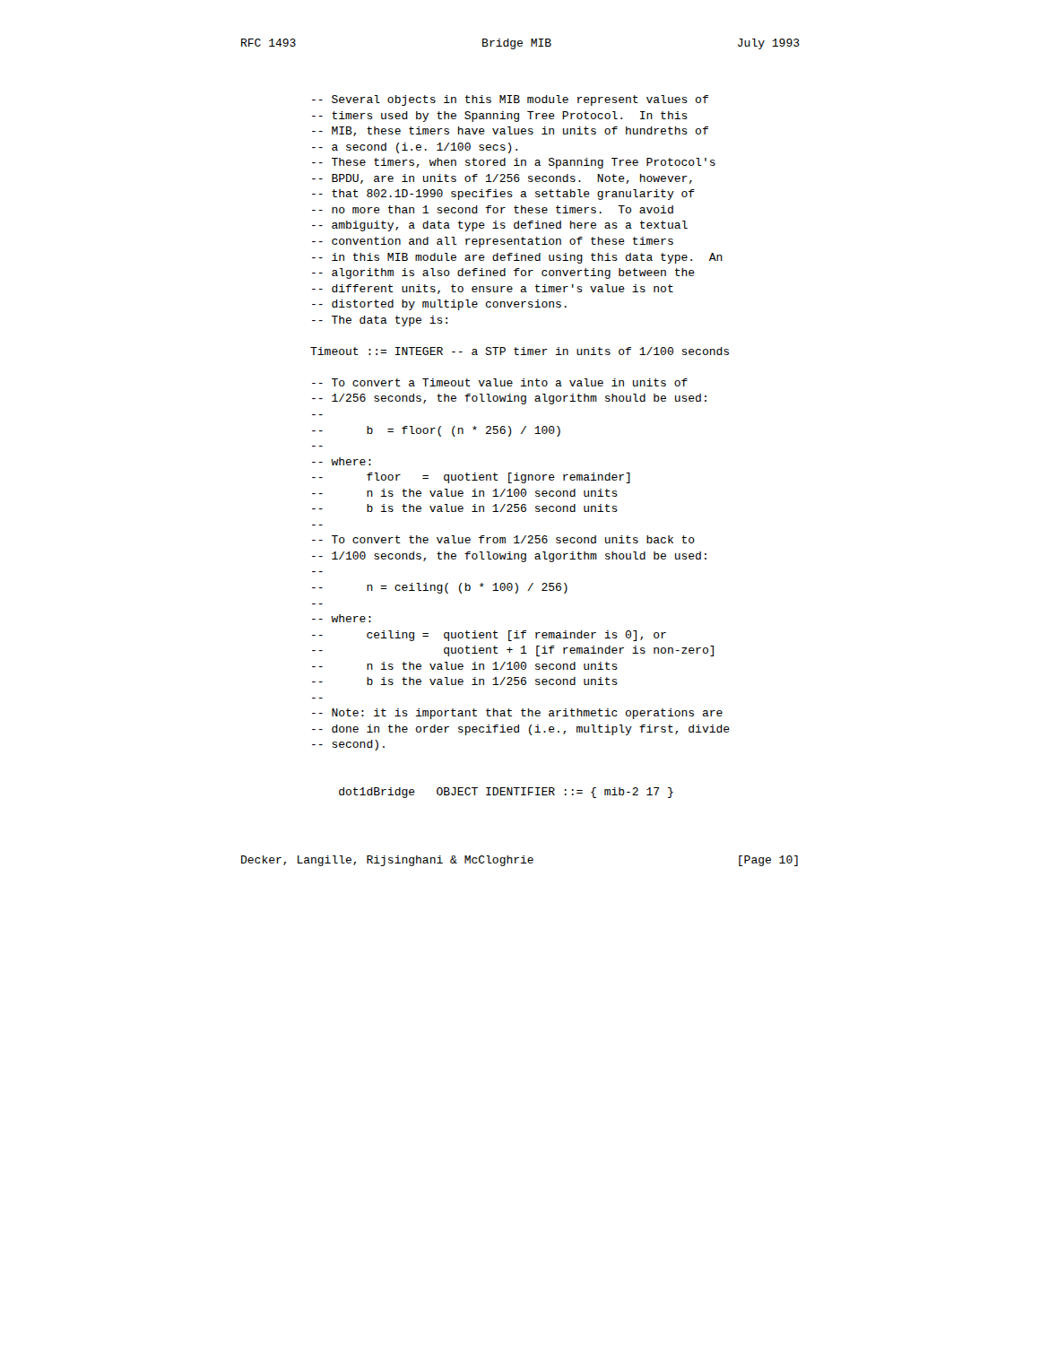RFC 1493 Bridge MIB July 1993
          -- Several objects in this MIB module represent values of
          -- timers used by the Spanning Tree Protocol.  In this
          -- MIB, these timers have values in units of hundreths of
          -- a second (i.e. 1/100 secs).
          -- These timers, when stored in a Spanning Tree Protocol's
          -- BPDU, are in units of 1/256 seconds.  Note, however,
          -- that 802.1D-1990 specifies a settable granularity of
          -- no more than 1 second for these timers.  To avoid
          -- ambiguity, a data type is defined here as a textual
          -- convention and all representation of these timers
          -- in this MIB module are defined using this data type.  An
          -- algorithm is also defined for converting between the
          -- different units, to ensure a timer's value is not
          -- distorted by multiple conversions.
          -- The data type is:

          Timeout ::= INTEGER -- a STP timer in units of 1/100 seconds

          -- To convert a Timeout value into a value in units of
          -- 1/256 seconds, the following algorithm should be used:
          --
          --      b  = floor( (n * 256) / 100)
          --
          -- where:
          --      floor   =  quotient [ignore remainder]
          --      n is the value in 1/100 second units
          --      b is the value in 1/256 second units
          --
          -- To convert the value from 1/256 second units back to
          -- 1/100 seconds, the following algorithm should be used:
          --
          --      n = ceiling( (b * 100) / 256)
          --
          -- where:
          --      ceiling =  quotient [if remainder is 0], or
          --                 quotient + 1 [if remainder is non-zero]
          --      n is the value in 1/100 second units
          --      b is the value in 1/256 second units
          --
          -- Note: it is important that the arithmetic operations are
          -- done in the order specified (i.e., multiply first, divide
          -- second).


              dot1dBridge   OBJECT IDENTIFIER ::= { mib-2 17 }
Decker, Langille, Rijsinghani & McCloghrie [Page 10]